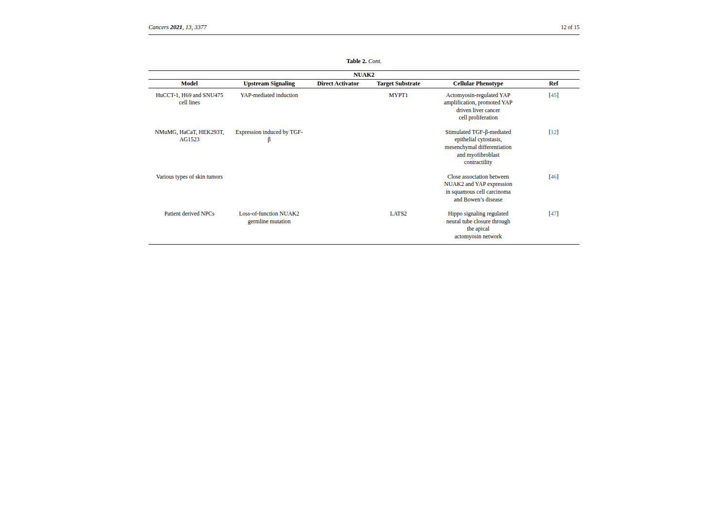Cancers 2021, 13, 3377
12 of 15
Table 2. Cont.
| NUAK2 |
| Model | Upstream Signaling | Direct Activator | Target Substrate | Cellular Phenotype | Ref |
| HuCCT-1, H69 and SNU475 cell lines | YAP-mediated induction | | MYPT1 | Actomyosin-regulated YAP amplification, promoted YAP driven liver cancer cell proliferation | [ 45 ] |
| NMuMG, HaCaT, HEK293T, AG1523 | Expression induced by TGF-β | | | Stimulated TGF-β-mediated epithelial cytostasis, mesenchymal differentiation and myofibroblast contractility | [ 12 ] |
| Various types of skin tumors | | | | Close association between NUAK2 and YAP expression in squamous cell carcinoma and Bowen’s disease | [ 46 ] |
| Patient derived NPCs | Loss-of-function NUAK2 germline mutation | | LATS2 | Hippo signaling regulated neural tube closure through the apical actomyosin network | [ 47 ] |